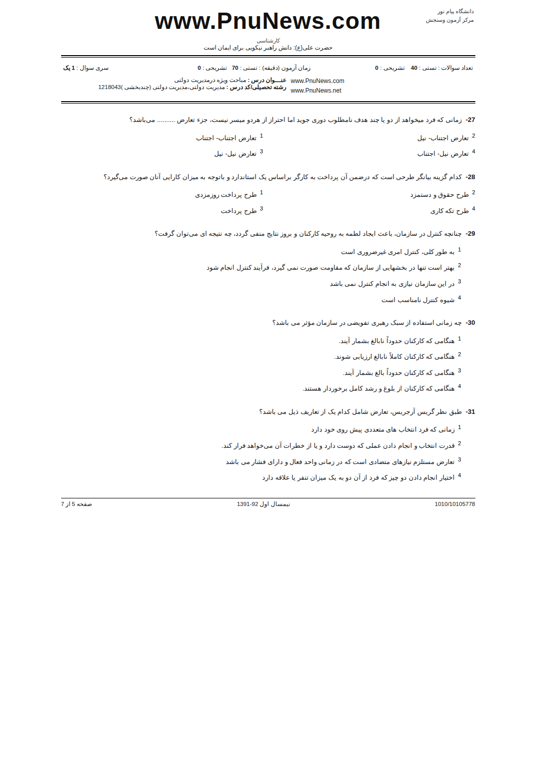دانشگاه پیام نور
مرکز آزمون وسنجش
www. PnuNews. com
کارشناسی
حضرت علی(ع): دانش راهبر نیکویی برای ایمان است
| تعداد سوالات : تستی : 40 تشریحی : 0 | زمان آزمون (دقیقه) : تستی : 70 تشریحی : 0 | سری سوال : 1 یک |
| www.PnuNews.com www.PnuNews.net | عنـــوان درس : مباحث ویژه درمدیریت دولتی رشته تحصیلی/کد درس : مدیریت دولتی،مدیریت دولتی (چندبخشی )1218043 |
27- زمانی که فرد میخواهد از دو یا چند هدف نامطلوب دوری جوید اما احتراز از هردو میسر نیست، جزء تعارض .......... می‌باشد؟
2 تعارض اجتناب- نیل
1 تعارض اجتناب- اجتناب
4 تعارض نیل- اجتناب
3 تعارض نیل- نیل
28- کدام گزینه بیانگر طرحی است که درضمن آن پرداخت به کارگر براساس یک استاندارد و باتوجه به میزان کارایی آنان صورت می‌گیرد؟
2 طرح حقوق و دستمزد
1 طرح پرداخت روزمزدی
4 طرح تکه کاری
3 طرح پرداخت
29- چنانچه کنترل در سازمان، باعث ایجاد لطمه به روحیه کارکنان و بروز نتایج منفی گردد، چه نتیجه ای می‌توان گرفت؟
1 به طور کلی، کنترل امری غیرضروری است
2 بهتر است تنها در بخشهایی از سازمان که مقاومت صورت نمی گیرد، فرآیند کنترل انجام شود
3 در این سازمان نیازی به انجام کنترل نمی باشد
4 شیوه کنترل نامناسب است
30- چه زمانی استفاده از سبک رهبری تفویضی در سازمان مؤثر می باشد؟
1 هنگامی که کارکنان حدوداً نابالغ بشمار آیند.
2 هنگامی که کارکنان کاملاً نابالغ ارزیابی شوند.
3 هنگامی که کارکنان حدوداً بالغ بشمار آیند.
4 هنگامی که کارکنان از بلوغ و رشد کامل برخوردار هستند.
31- طبق نظر گریس آرجریس، تعارض شامل کدام یک از تعاریف ذیل می باشد؟
1 زمانی که فرد انتخاب های متعددی پیش روی خود دارد
2 قدرت انتخاب و انجام دادن عملی که دوست دارد و یا از خطرات آن می‌خواهد فرار کند.
3 تعارض مستلزم نیازهای متضادی است که در زمانی واحد فعال و دارای فشار می باشد
4 اختیار انجام دادن دو چیز که فرد از آن دو به یک میزان تنفر یا علاقه دارد
1010/10105778
نیمسال اول 92-1391
صفحه 5 از 7